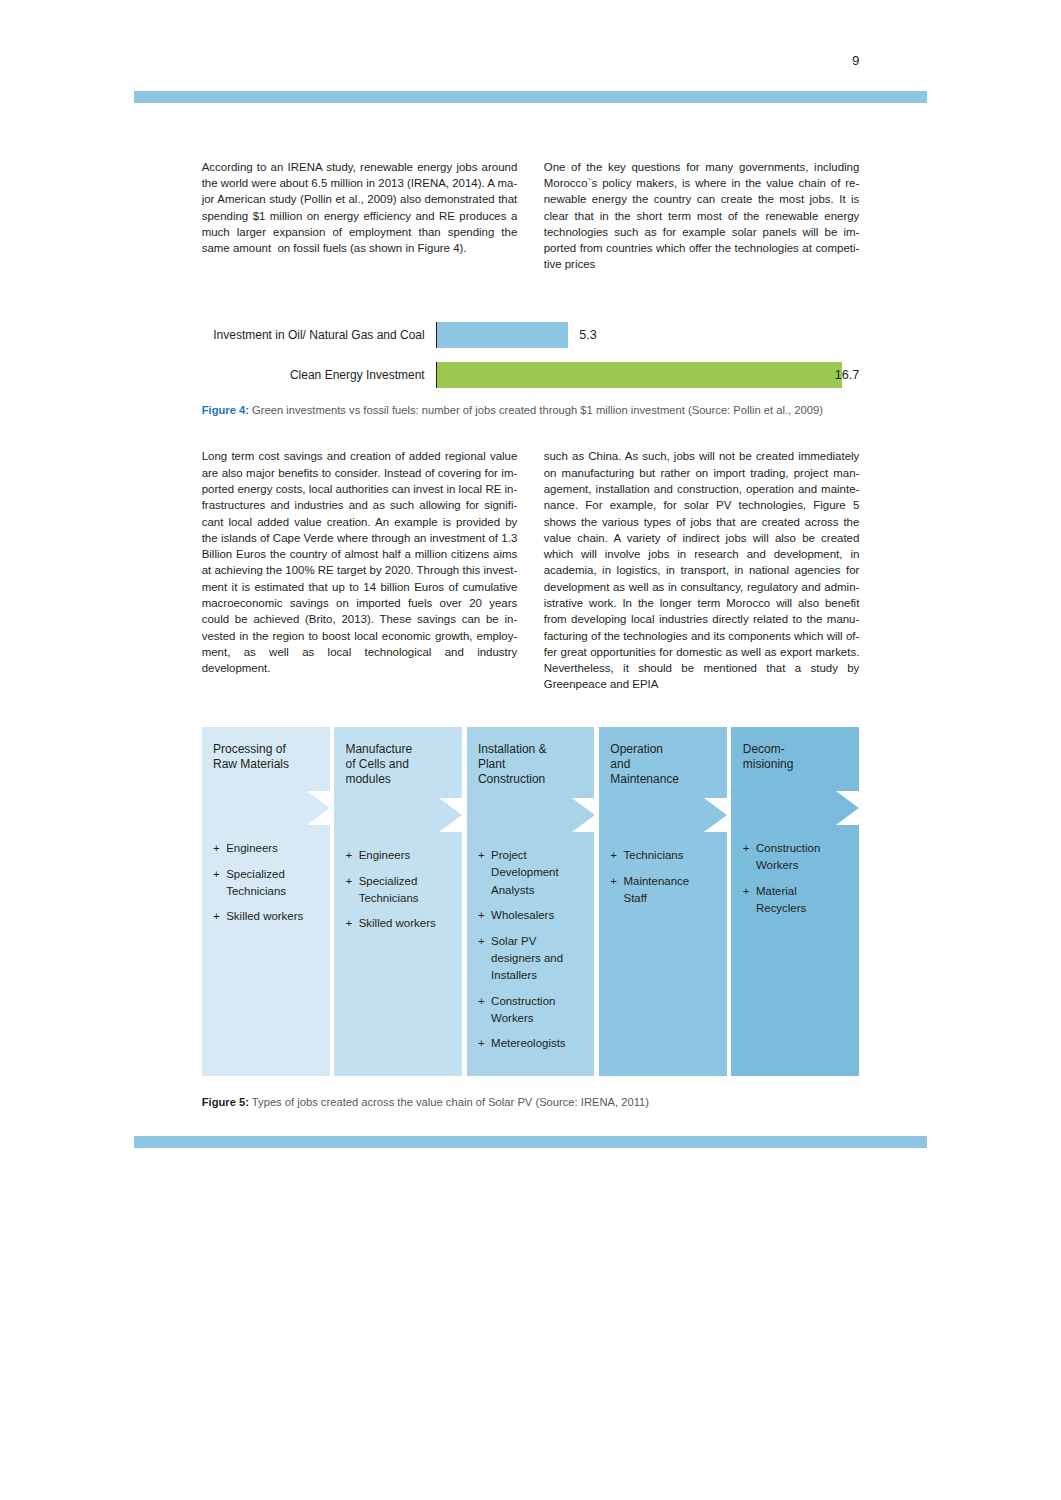9
According to an IRENA study, renewable energy jobs around the world were about 6.5 million in 2013 (IRENA, 2014). A major American study (Pollin et al., 2009) also demonstrated that spending $1 million on energy efficiency and RE produces a much larger expansion of employment than spending the same amount on fossil fuels (as shown in Figure 4).
One of the key questions for many governments, including Morocco`s policy makers, is where in the value chain of renewable energy the country can create the most jobs. It is clear that in the short term most of the renewable energy technologies such as for example solar panels will be imported from countries which offer the technologies at competitive prices
Investment in Oil/ Natural Gas and Coal
5.3
Clean Energy Investment
16.7
Figure 4: Green investments vs fossil fuels: number of jobs created through $1 million investment (Source: Pollin et al., 2009)
Long term cost savings and creation of added regional value are also major benefits to consider. Instead of covering for imported energy costs, local authorities can invest in local RE infrastructures and industries and as such allowing for significant local added value creation. An example is provided by the islands of Cape Verde where through an investment of 1.3 Billion Euros the country of almost half a million citizens aims at achieving the 100% RE target by 2020. Through this investment it is estimated that up to 14 billion Euros of cumulative macroeconomic savings on imported fuels over 20 years could be achieved (Brito, 2013). These savings can be invested in the region to boost local economic growth, employment, as well as local technological and industry development.
such as China. As such, jobs will not be created immediately on manufacturing but rather on import trading, project management, installation and construction, operation and maintenance. For example, for solar PV technologies, Figure 5 shows the various types of jobs that are created across the value chain. A variety of indirect jobs will also be created which will involve jobs in research and development, in academia, in logistics, in transport, in national agencies for development as well as in consultancy, regulatory and administrative work. In the longer term Morocco will also benefit from developing local industries directly related to the manufacturing of the technologies and its components which will offer great opportunities for domestic as well as export markets. Nevertheless, it should be mentioned that a study by Greenpeace and EPIA
Processing of
Raw Materials
+Engineers
+Specialized Technicians
+Skilled workers
Manufacture
of Cells and
modules
+Engineers
+Specialized Technicians
+Skilled workers
Installation &
Plant
Construction
+Project Development Analysts
+Wholesalers
+Solar PV designers and Installers
+Construction Workers
+Metereologists
Operation
and
Maintenance
+Technicians
+Maintenance Staff
Decom-
misioning
+Construction Workers
+Material Recyclers
Figure 5: Types of jobs created across the value chain of Solar PV (Source: IRENA, 2011)